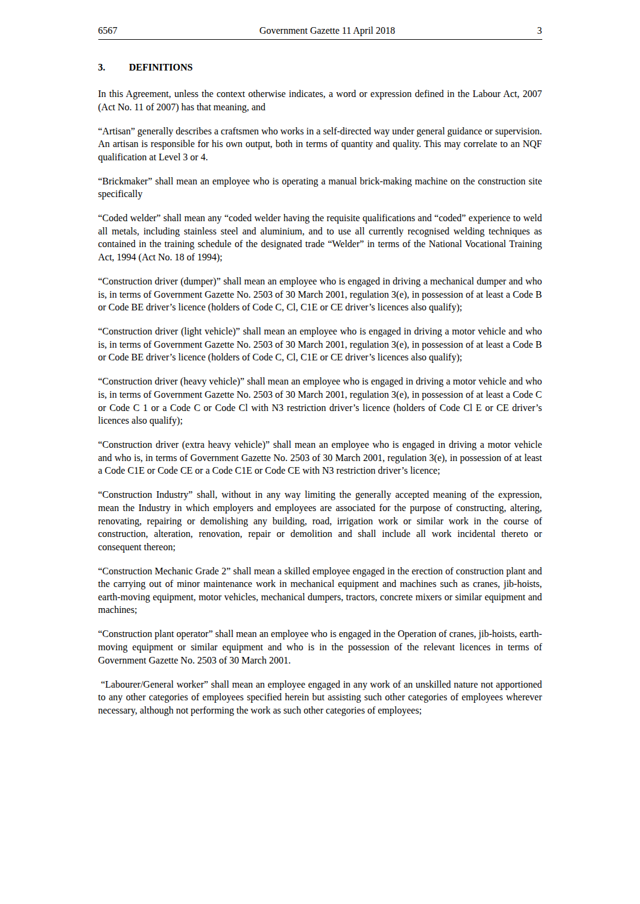6567 Government Gazette 11 April 2018 3
3. DEFINITIONS
In this Agreement, unless the context otherwise indicates, a word or expression defined in the Labour Act, 2007 (Act No. 11 of 2007) has that meaning, and
“Artisan” generally describes a craftsmen who works in a self-directed way under general guidance or supervision. An artisan is responsible for his own output, both in terms of quantity and quality. This may correlate to an NQF qualification at Level 3 or 4.
“Brickmaker” shall mean an employee who is operating a manual brick-making machine on the construction site specifically
“Coded welder” shall mean any “coded welder having the requisite qualifications and “coded” experience to weld all metals, including stainless steel and aluminium, and to use all currently recognised welding techniques as contained in the training schedule of the designated trade “Welder” in terms of the National Vocational Training Act, 1994 (Act No. 18 of 1994);
“Construction driver (dumper)” shall mean an employee who is engaged in driving a mechanical dumper and who is, in terms of Government Gazette No. 2503 of 30 March 2001, regulation 3(e), in possession of at least a Code B or Code BE driver’s licence (holders of Code C, Cl, C1E or CE driver’s licences also qualify);
“Construction driver (light vehicle)” shall mean an employee who is engaged in driving a motor vehicle and who is, in terms of Government Gazette No. 2503 of 30 March 2001, regulation 3(e), in possession of at least a Code B or Code BE driver’s licence (holders of Code C, Cl, C1E or CE driver’s licences also qualify);
“Construction driver (heavy vehicle)” shall mean an employee who is engaged in driving a motor vehicle and who is, in terms of Government Gazette No. 2503 of 30 March 2001, regulation 3(e), in possession of at least a Code C or Code C 1 or a Code C or Code Cl with N3 restriction driver’s licence (holders of Code Cl E or CE driver’s licences also qualify);
“Construction driver (extra heavy vehicle)” shall mean an employee who is engaged in driving a motor vehicle and who is, in terms of Government Gazette No. 2503 of 30 March 2001, regulation 3(e), in possession of at least a Code C1E or Code CE or a Code C1E or Code CE with N3 restriction driver’s licence;
“Construction Industry” shall, without in any way limiting the generally accepted meaning of the expression, mean the Industry in which employers and employees are associated for the purpose of constructing, altering, renovating, repairing or demolishing any building, road, irrigation work or similar work in the course of construction, alteration, renovation, repair or demolition and shall include all work incidental thereto or consequent thereon;
“Construction Mechanic Grade 2” shall mean a skilled employee engaged in the erection of construction plant and the carrying out of minor maintenance work in mechanical equipment and machines such as cranes, jib-hoists, earth-moving equipment, motor vehicles, mechanical dumpers, tractors, concrete mixers or similar equipment and machines;
“Construction plant operator” shall mean an employee who is engaged in the Operation of cranes, jib-hoists, earth-moving equipment or similar equipment and who is in the possession of the relevant licences in terms of Government Gazette No. 2503 of 30 March 2001.
“Labourer/General worker” shall mean an employee engaged in any work of an unskilled nature not apportioned to any other categories of employees specified herein but assisting such other categories of employees wherever necessary, although not performing the work as such other categories of employees;